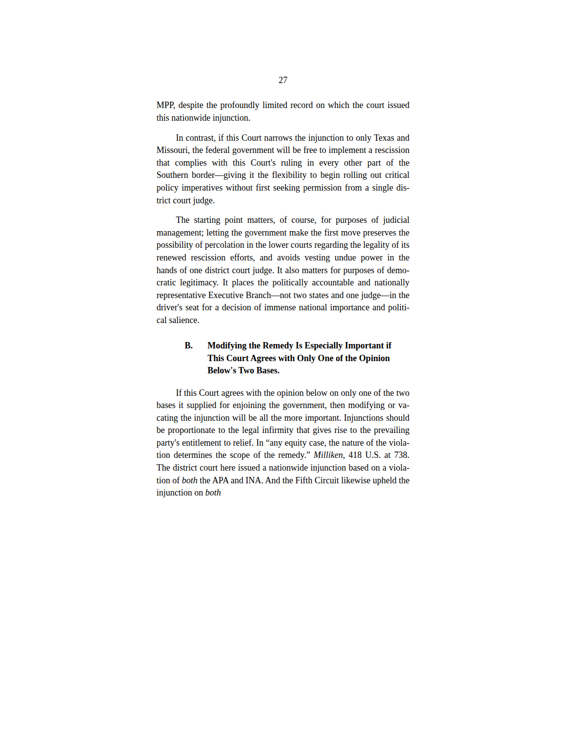27
MPP, despite the profoundly limited record on which the court issued this nationwide injunction.
In contrast, if this Court narrows the injunction to only Texas and Missouri, the federal government will be free to implement a rescission that complies with this Court's ruling in every other part of the Southern border—giving it the flexibility to begin rolling out critical policy imperatives without first seeking permission from a single district court judge.
The starting point matters, of course, for purposes of judicial management; letting the government make the first move preserves the possibility of percolation in the lower courts regarding the legality of its renewed rescission efforts, and avoids vesting undue power in the hands of one district court judge. It also matters for purposes of democratic legitimacy. It places the politically accountable and nationally representative Executive Branch—not two states and one judge—in the driver's seat for a decision of immense national importance and political salience.
B. Modifying the Remedy Is Especially Important if This Court Agrees with Only One of the Opinion Below's Two Bases.
If this Court agrees with the opinion below on only one of the two bases it supplied for enjoining the government, then modifying or vacating the injunction will be all the more important. Injunctions should be proportionate to the legal infirmity that gives rise to the prevailing party's entitlement to relief. In “any equity case, the nature of the violation determines the scope of the remedy.” Milliken, 418 U.S. at 738. The district court here issued a nationwide injunction based on a violation of both the APA and INA. And the Fifth Circuit likewise upheld the injunction on both